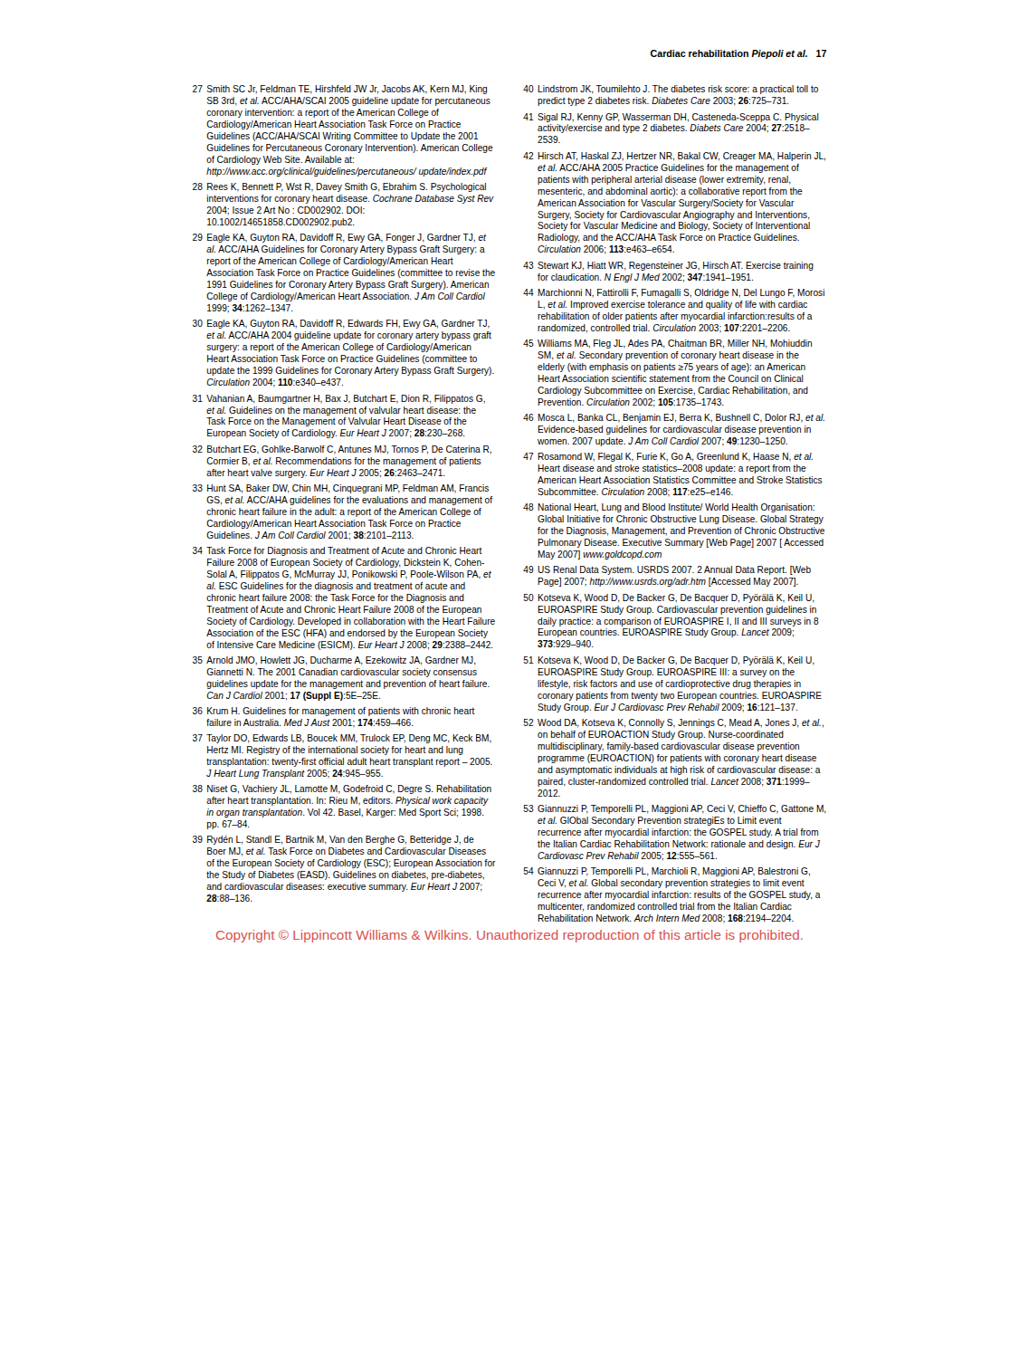Cardiac rehabilitation Piepoli et al. 17
27 Smith SC Jr, Feldman TE, Hirshfeld JW Jr, Jacobs AK, Kern MJ, King SB 3rd, et al. ACC/AHA/SCAI 2005 guideline update for percutaneous coronary intervention: a report of the American College of Cardiology/American Heart Association Task Force on Practice Guidelines (ACC/AHA/SCAI Writing Committee to Update the 2001 Guidelines for Percutaneous Coronary Intervention). American College of Cardiology Web Site. Available at: http://www.acc.org/clinical/guidelines/percutaneous/ update/index.pdf
28 Rees K, Bennett P, Wst R, Davey Smith G, Ebrahim S. Psychological interventions for coronary heart disease. Cochrane Database Syst Rev 2004; Issue 2 Art No : CD002902. DOI: 10.1002/14651858.CD002902.pub2.
29 Eagle KA, Guyton RA, Davidoff R, Ewy GA, Fonger J, Gardner TJ, et al. ACC/AHA Guidelines for Coronary Artery Bypass Graft Surgery: a report of the American College of Cardiology/American Heart Association Task Force on Practice Guidelines (committee to revise the 1991 Guidelines for Coronary Artery Bypass Graft Surgery). American College of Cardiology/American Heart Association. J Am Coll Cardiol 1999; 34:1262–1347.
30 Eagle KA, Guyton RA, Davidoff R, Edwards FH, Ewy GA, Gardner TJ, et al. ACC/AHA 2004 guideline update for coronary artery bypass graft surgery: a report of the American College of Cardiology/American Heart Association Task Force on Practice Guidelines (committee to update the 1999 Guidelines for Coronary Artery Bypass Graft Surgery). Circulation 2004; 110:e340–e437.
31 Vahanian A, Baumgartner H, Bax J, Butchart E, Dion R, Filippatos G, et al. Guidelines on the management of valvular heart disease: the Task Force on the Management of Valvular Heart Disease of the European Society of Cardiology. Eur Heart J 2007; 28:230–268.
32 Butchart EG, Gohlke-Barwolf C, Antunes MJ, Tornos P, De Caterina R, Cormier B, et al. Recommendations for the management of patients after heart valve surgery. Eur Heart J 2005; 26:2463–2471.
33 Hunt SA, Baker DW, Chin MH, Cinquegrani MP, Feldman AM, Francis GS, et al. ACC/AHA guidelines for the evaluations and management of chronic heart failure in the adult: a report of the American College of Cardiology/American Heart Association Task Force on Practice Guidelines. J Am Coll Cardiol 2001; 38:2101–2113.
34 Task Force for Diagnosis and Treatment of Acute and Chronic Heart Failure 2008 of European Society of Cardiology, Dickstein K, Cohen-Solal A, Filippatos G, McMurray JJ, Ponikowski P, Poole-Wilson PA, et al. ESC Guidelines for the diagnosis and treatment of acute and chronic heart failure 2008: the Task Force for the Diagnosis and Treatment of Acute and Chronic Heart Failure 2008 of the European Society of Cardiology. Developed in collaboration with the Heart Failure Association of the ESC (HFA) and endorsed by the European Society of Intensive Care Medicine (ESICM). Eur Heart J 2008; 29:2388–2442.
35 Arnold JMO, Howlett JG, Ducharme A, Ezekowitz JA, Gardner MJ, Giannetti N. The 2001 Canadian cardiovascular society consensus guidelines update for the management and prevention of heart failure. Can J Cardiol 2001; 17 (Suppl E):5E–25E.
36 Krum H. Guidelines for management of patients with chronic heart failure in Australia. Med J Aust 2001; 174:459–466.
37 Taylor DO, Edwards LB, Boucek MM, Trulock EP, Deng MC, Keck BM, Hertz MI. Registry of the international society for heart and lung transplantation: twenty-first official adult heart transplant report – 2005. J Heart Lung Transplant 2005; 24:945–955.
38 Niset G, Vachiery JL, Lamotte M, Godefroid C, Degre S. Rehabilitation after heart transplantation. In: Rieu M, editors. Physical work capacity in organ transplantation. Vol 42. Basel, Karger: Med Sport Sci; 1998. pp. 67–84.
39 Rydén L, Standl E, Bartnik M, Van den Berghe G, Betteridge J, de Boer MJ, et al. Task Force on Diabetes and Cardiovascular Diseases of the European Society of Cardiology (ESC); European Association for the Study of Diabetes (EASD). Guidelines on diabetes, pre-diabetes, and cardiovascular diseases: executive summary. Eur Heart J 2007; 28:88–136.
40 Lindstrom JK, Toumilehto J. The diabetes risk score: a practical toll to predict type 2 diabetes risk. Diabetes Care 2003; 26:725–731.
41 Sigal RJ, Kenny GP, Wasserman DH, Casteneda-Sceppa C. Physical activity/exercise and type 2 diabetes. Diabets Care 2004; 27:2518–2539.
42 Hirsch AT, Haskal ZJ, Hertzer NR, Bakal CW, Creager MA, Halperin JL, et al. ACC/AHA 2005 Practice Guidelines for the management of patients with peripheral arterial disease (lower extremity, renal, mesenteric, and abdominal aortic): a collaborative report from the American Association for Vascular Surgery/Society for Vascular Surgery, Society for Cardiovascular Angiography and Interventions, Society for Vascular Medicine and Biology, Society of Interventional Radiology, and the ACC/AHA Task Force on Practice Guidelines. Circulation 2006; 113:e463–e654.
43 Stewart KJ, Hiatt WR, Regensteiner JG, Hirsch AT. Exercise training for claudication. N Engl J Med 2002; 347:1941–1951.
44 Marchionni N, Fattirolli F, Fumagalli S, Oldridge N, Del Lungo F, Morosi L, et al. Improved exercise tolerance and quality of life with cardiac rehabilitation of older patients after myocardial infarction:results of a randomized, controlled trial. Circulation 2003; 107:2201–2206.
45 Williams MA, Fleg JL, Ades PA, Chaitman BR, Miller NH, Mohiuddin SM, et al. Secondary prevention of coronary heart disease in the elderly (with emphasis on patients ≥75 years of age): an American Heart Association scientific statement from the Council on Clinical Cardiology Subcommittee on Exercise, Cardiac Rehabilitation, and Prevention. Circulation 2002; 105:1735–1743.
46 Mosca L, Banka CL, Benjamin EJ, Berra K, Bushnell C, Dolor RJ, et al. Evidence-based guidelines for cardiovascular disease prevention in women. 2007 update. J Am Coll Cardiol 2007; 49:1230–1250.
47 Rosamond W, Flegal K, Furie K, Go A, Greenlund K, Haase N, et al. Heart disease and stroke statistics–2008 update: a report from the American Heart Association Statistics Committee and Stroke Statistics Subcommittee. Circulation 2008; 117:e25–e146.
48 National Heart, Lung and Blood Institute/ World Health Organisation: Global Initiative for Chronic Obstructive Lung Disease. Global Strategy for the Diagnosis, Management, and Prevention of Chronic Obstructive Pulmonary Disease. Executive Summary [Web Page] 2007 [ Accessed May 2007] www.goldcopd.com
49 US Renal Data System. USRDS 2007. 2 Annual Data Report. [Web Page] 2007; http://www.usrds.org/adr.htm [Accessed May 2007].
50 Kotseva K, Wood D, De Backer G, De Bacquer D, Pyörälä K, Keil U, EUROASPIRE Study Group. Cardiovascular prevention guidelines in daily practice: a comparison of EUROASPIRE I, II and III surveys in 8 European countries. EUROASPIRE Study Group. Lancet 2009; 373:929–940.
51 Kotseva K, Wood D, De Backer G, De Bacquer D, Pyörälä K, Keil U, EUROASPIRE Study Group. EUROASPIRE III: a survey on the lifestyle, risk factors and use of cardioprotective drug therapies in coronary patients from twenty two European countries. EUROASPIRE Study Group. Eur J Cardiovasc Prev Rehabil 2009; 16:121–137.
52 Wood DA, Kotseva K, Connolly S, Jennings C, Mead A, Jones J, et al., on behalf of EUROACTION Study Group. Nurse-coordinated multidisciplinary, family-based cardiovascular disease prevention programme (EUROACTION) for patients with coronary heart disease and asymptomatic individuals at high risk of cardiovascular disease: a paired, cluster-randomized controlled trial. Lancet 2008; 371:1999–2012.
53 Giannuzzi P, Temporelli PL, Maggioni AP, Ceci V, Chieffo C, Gattone M, et al. GlObal Secondary Prevention strategiEs to Limit event recurrence after myocardial infarction: the GOSPEL study. A trial from the Italian Cardiac Rehabilitation Network: rationale and design. Eur J Cardiovasc Prev Rehabil 2005; 12:555–561.
54 Giannuzzi P, Temporelli PL, Marchioli R, Maggioni AP, Balestroni G, Ceci V, et al. Global secondary prevention strategies to limit event recurrence after myocardial infarction: results of the GOSPEL study, a multicenter, randomized controlled trial from the Italian Cardiac Rehabilitation Network. Arch Intern Med 2008; 168:2194–2204.
Copyright © Lippincott Williams & Wilkins. Unauthorized reproduction of this article is prohibited.